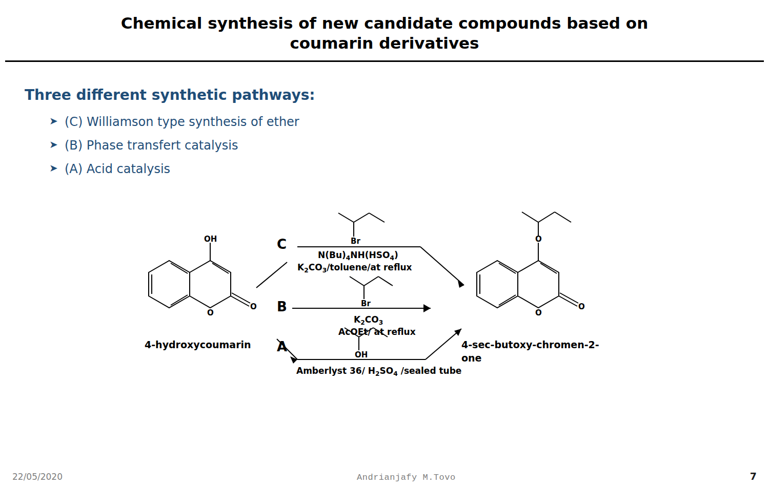Chemical synthesis of new candidate compounds based on
coumarin derivatives
Three different synthetic pathways:
(C) Williamson type synthesis of ether
(B) Phase transfert catalysis
(A) Acid catalysis
OH O O O O O C B A Br N(Bu)4NH(HSO4) K2CO3/toluene/at reflux Br K2CO3 AcOEt/ at reflux OH Amberlyst 36/ H2SO4 /sealed tube 4-hydroxycoumarin 4-sec-butoxy-chromen-2- one
22/05/2020 Andrianjafy M.Tovo 7